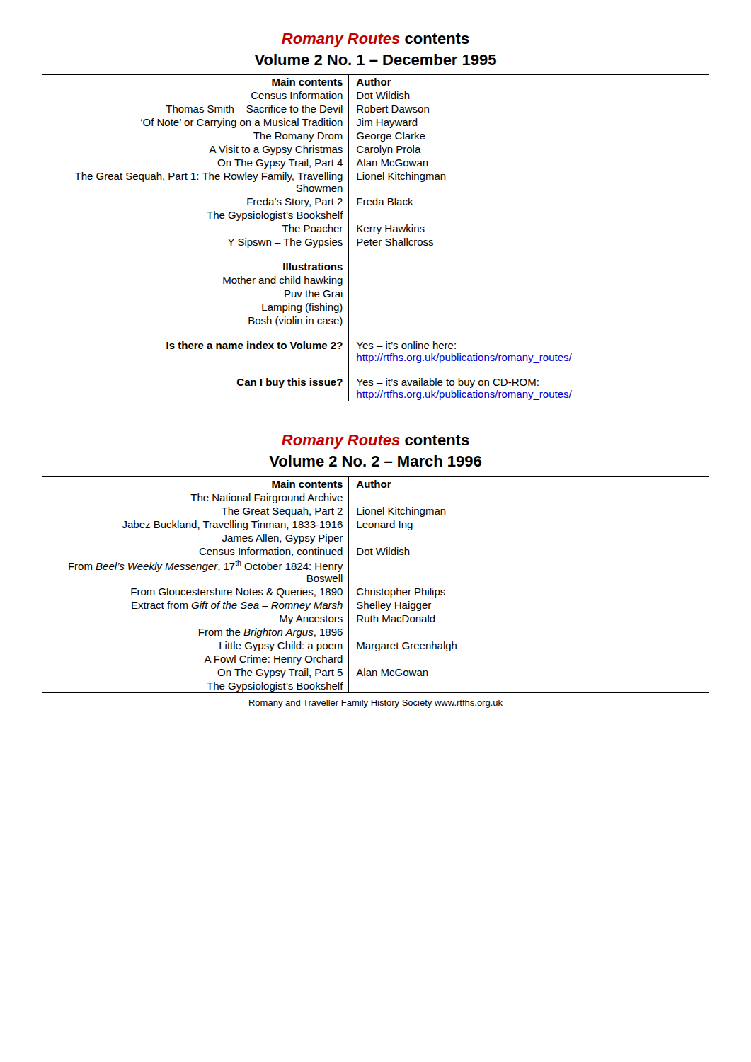Romany Routes contents
Volume 2 No. 1 – December 1995
| Main contents | Author |
| --- | --- |
| Census Information | Dot Wildish |
| Thomas Smith – Sacrifice to the Devil | Robert Dawson |
| ‘Of Note’ or Carrying on a Musical Tradition | Jim Hayward |
| The Romany Drom | George Clarke |
| A Visit to a Gypsy Christmas | Carolyn Prola |
| On The Gypsy Trail, Part 4 | Alan McGowan |
| The Great Sequah, Part 1: The Rowley Family, Travelling Showmen | Lionel Kitchingman |
| Freda’s Story, Part 2 | Freda Black |
| The Gypsiologist’s Bookshelf | |
| The Poacher | Kerry Hawkins |
| Y Sipswn – The Gypsies | Peter Shallcross |
| Illustrations | |
| Mother and child hawking | |
| Puv the Grai | |
| Lamping (fishing) | |
| Bosh (violin in case) | |
| Is there a name index to Volume 2? | Yes – it’s online here: http://rtfhs.org.uk/publications/romany_routes/ |
| Can I buy this issue? | Yes – it’s available to buy on CD-ROM: http://rtfhs.org.uk/publications/romany_routes/ |
Romany Routes contents
Volume 2 No. 2 – March 1996
| Main contents | Author |
| --- | --- |
| The National Fairground Archive | |
| The Great Sequah, Part 2 | Lionel Kitchingman |
| Jabez Buckland, Travelling Tinman, 1833-1916 | Leonard Ing |
| James Allen, Gypsy Piper | |
| Census Information, continued | Dot Wildish |
| From Beel’s Weekly Messenger , 17 th October 1824: Henry Boswell | |
| From Gloucestershire Notes & Queries, 1890 | Christopher Philips |
| Extract from Gift of the Sea – Romney Marsh | Shelley Haigger |
| My Ancestors | Ruth MacDonald |
| From the Brighton Argus , 1896 | |
| Little Gypsy Child: a poem | Margaret Greenhalgh |
| A Fowl Crime: Henry Orchard | |
| On The Gypsy Trail, Part 5 | Alan McGowan |
| The Gypsiologist’s Bookshelf | |
Romany and Traveller Family History Society www.rtfhs.org.uk